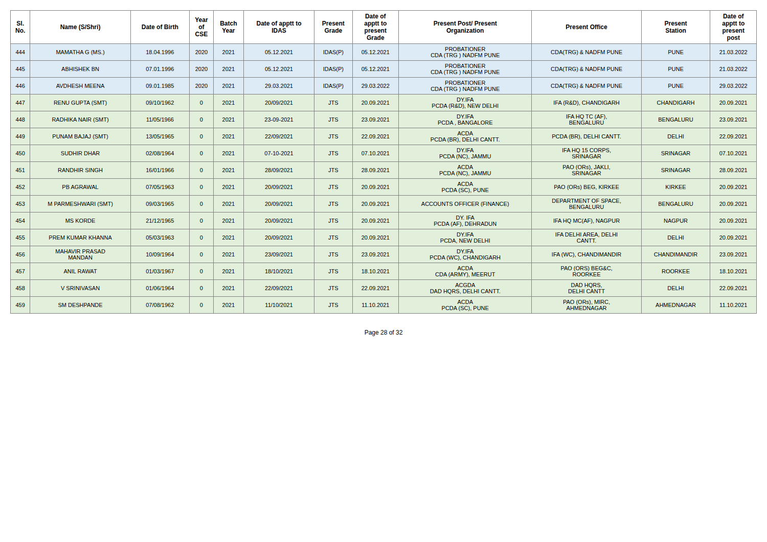| Sl. No. | Name (S/Shri) | Date of Birth | Year of CSE | Batch Year | Date of apptt to IDAS | Present Grade | Date of apptt to present Grade | Present Post/ Present Organization | Present Office | Present Station | Date of apptt to present post |
| --- | --- | --- | --- | --- | --- | --- | --- | --- | --- | --- | --- |
| 444 | MAMATHA G (MS.) | 18.04.1996 | 2020 | 2021 | 05.12.2021 | IDAS(P) | 05.12.2021 | PROBATIONER CDA (TRG ) NADFM PUNE | CDA(TRG) & NADFM PUNE | PUNE | 21.03.2022 |
| 445 | ABHISHEK BN | 07.01.1996 | 2020 | 2021 | 05.12.2021 | IDAS(P) | 05.12.2021 | PROBATIONER CDA (TRG ) NADFM PUNE | CDA(TRG) & NADFM PUNE | PUNE | 21.03.2022 |
| 446 | AVDHESH MEENA | 09.01.1985 | 2020 | 2021 | 29.03.2021 | IDAS(P) | 29.03.2022 | PROBATIONER CDA (TRG ) NADFM PUNE | CDA(TRG) & NADFM PUNE | PUNE | 29.03.2022 |
| 447 | RENU GUPTA (SMT) | 09/10/1962 | 0 | 2021 | 20/09/2021 | JTS | 20.09.2021 | DY.IFA PCDA (R&D), NEW DELHI | IFA (R&D), CHANDIGARH | CHANDIGARH | 20.09.2021 |
| 448 | RADHIKA NAIR (SMT) | 11/05/1966 | 0 | 2021 | 23-09-2021 | JTS | 23.09.2021 | DY.IFA PCDA , BANGALORE | IFA HQ TC (AF), BENGALURU | BENGALURU | 23.09.2021 |
| 449 | PUNAM BAJAJ (SMT) | 13/05/1965 | 0 | 2021 | 22/09/2021 | JTS | 22.09.2021 | ACDA PCDA (BR), DELHI CANTT. | PCDA (BR), DELHI CANTT. | DELHI | 22.09.2021 |
| 450 | SUDHIR DHAR | 02/08/1964 | 0 | 2021 | 07-10-2021 | JTS | 07.10.2021 | DY.IFA PCDA (NC), JAMMU | IFA HQ 15 CORPS, SRINAGAR | SRINAGAR | 07.10.2021 |
| 451 | RANDHIR SINGH | 16/01/1966 | 0 | 2021 | 28/09/2021 | JTS | 28.09.2021 | ACDA PCDA (NC), JAMMU | PAO (ORs), JAKLI, SRINAGAR | SRINAGAR | 28.09.2021 |
| 452 | PB AGRAWAL | 07/05/1963 | 0 | 2021 | 20/09/2021 | JTS | 20.09.2021 | ACDA PCDA (SC), PUNE | PAO (ORs) BEG, KIRKEE | KIRKEE | 20.09.2021 |
| 453 | M PARMESHWARI (SMT) | 09/03/1965 | 0 | 2021 | 20/09/2021 | JTS | 20.09.2021 | ACCOUNTS OFFICER (FINANCE) | DEPARTMENT OF SPACE, BENGALURU | BENGALURU | 20.09.2021 |
| 454 | MS KORDE | 21/12/1965 | 0 | 2021 | 20/09/2021 | JTS | 20.09.2021 | DY. IFA PCDA (AF), DEHRADUN | IFA HQ MC(AF), NAGPUR | NAGPUR | 20.09.2021 |
| 455 | PREM KUMAR KHANNA | 05/03/1963 | 0 | 2021 | 20/09/2021 | JTS | 20.09.2021 | DY.IFA PCDA, NEW DELHI | IFA DELHI AREA, DELHI CANTT. | DELHI | 20.09.2021 |
| 456 | MAHAVIR PRASAD MANDAN | 10/09/1964 | 0 | 2021 | 23/09/2021 | JTS | 23.09.2021 | DY.IFA PCDA (WC), CHANDIGARH | IFA (WC), CHANDIMANDIR | CHANDIMANDIR | 23.09.2021 |
| 457 | ANIL RAWAT | 01/03/1967 | 0 | 2021 | 18/10/2021 | JTS | 18.10.2021 | ACDA CDA (ARMY), MEERUT | PAO (ORS) BEG&C, ROORKEE | ROORKEE | 18.10.2021 |
| 458 | V SRINIVASAN | 01/06/1964 | 0 | 2021 | 22/09/2021 | JTS | 22.09.2021 | ACGDA DAD HQRS, DELHI CANTT. | DAD HQRS, DELHI CANTT | DELHI | 22.09.2021 |
| 459 | SM DESHPANDE | 07/08/1962 | 0 | 2021 | 11/10/2021 | JTS | 11.10.2021 | ACDA PCDA (SC), PUNE | PAO (ORs), MIRC, AHMEDNAGAR | AHMEDNAGAR | 11.10.2021 |
Page 28 of 32